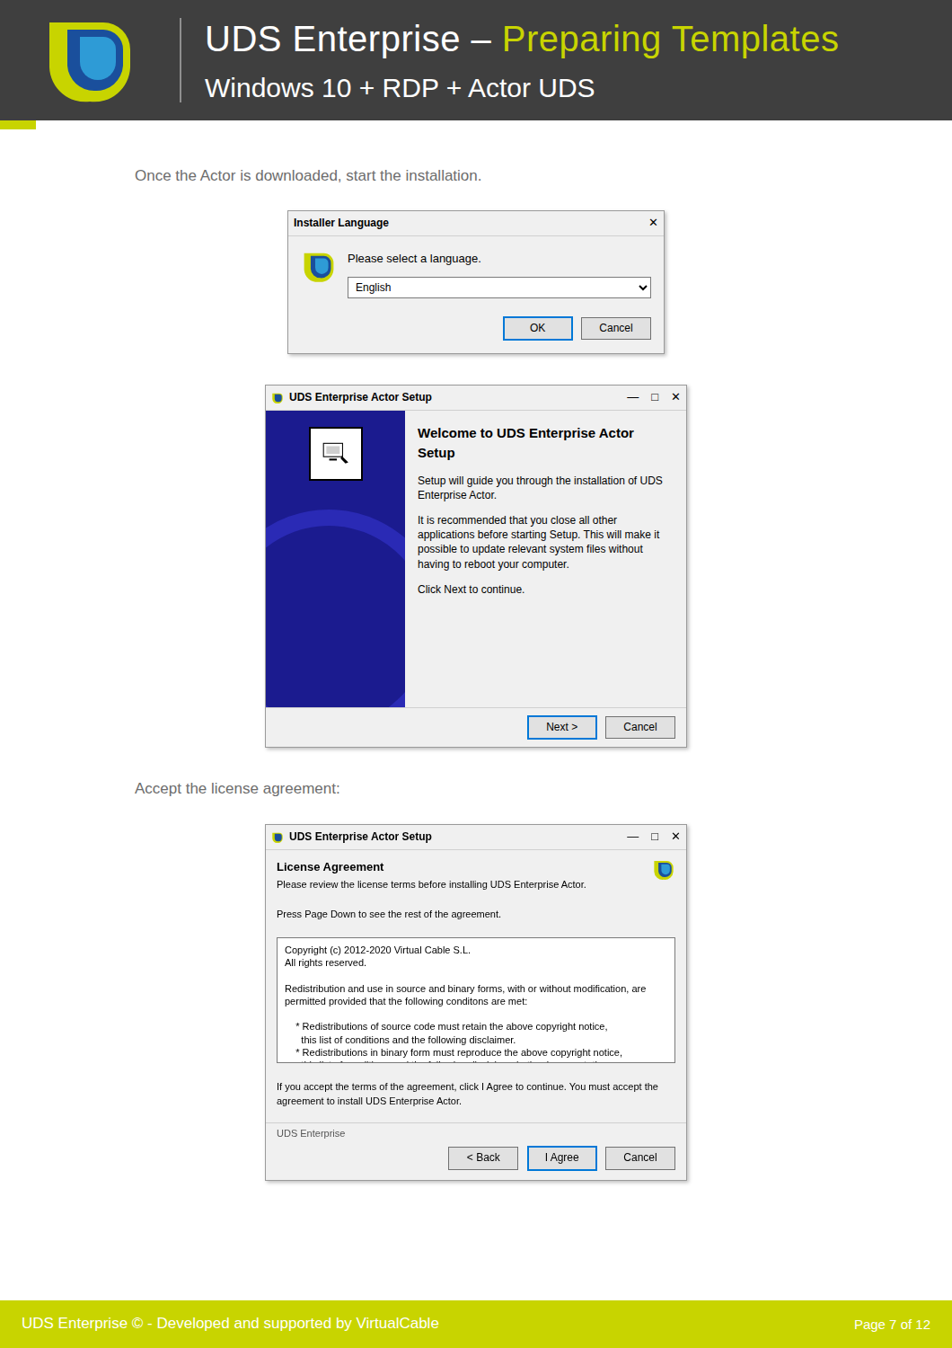UDS Enterprise – Preparing Templates
Windows 10 + RDP + Actor UDS
Once the Actor is downloaded, start the installation.
Installer Language ✕
Please select a language.
English
OK Cancel
UDS Enterprise Actor Setup —□✕
Welcome to UDS Enterprise Actor Setup
Setup will guide you through the installation of UDS Enterprise Actor.
It is recommended that you close all other applications before starting Setup. This will make it possible to update relevant system files without having to reboot your computer.
Click Next to continue.
Next > Cancel
Accept the license agreement:
UDS Enterprise Actor Setup —□✕
License Agreement
Please review the license terms before installing UDS Enterprise Actor.
Press Page Down to see the rest of the agreement.
Copyright (c) 2012-2020 Virtual Cable S.L. All rights reserved. Redistribution and use in source and binary forms, with or without modification, are permitted provided that the following conditons are met: * Redistributions of source code must retain the above copyright notice, this list of conditions and the following disclaimer. * Redistributions in binary form must reproduce the above copyright notice, this list of conditions and the following disclaimer in the documentation and/or other materials provided with the distribution.
If you accept the terms of the agreement, click I Agree to continue. You must accept the agreement to install UDS Enterprise Actor.
UDS Enterprise
< Back I Agree Cancel
UDS Enterprise © - Developed and supported by VirtualCable
Page 7 of 12